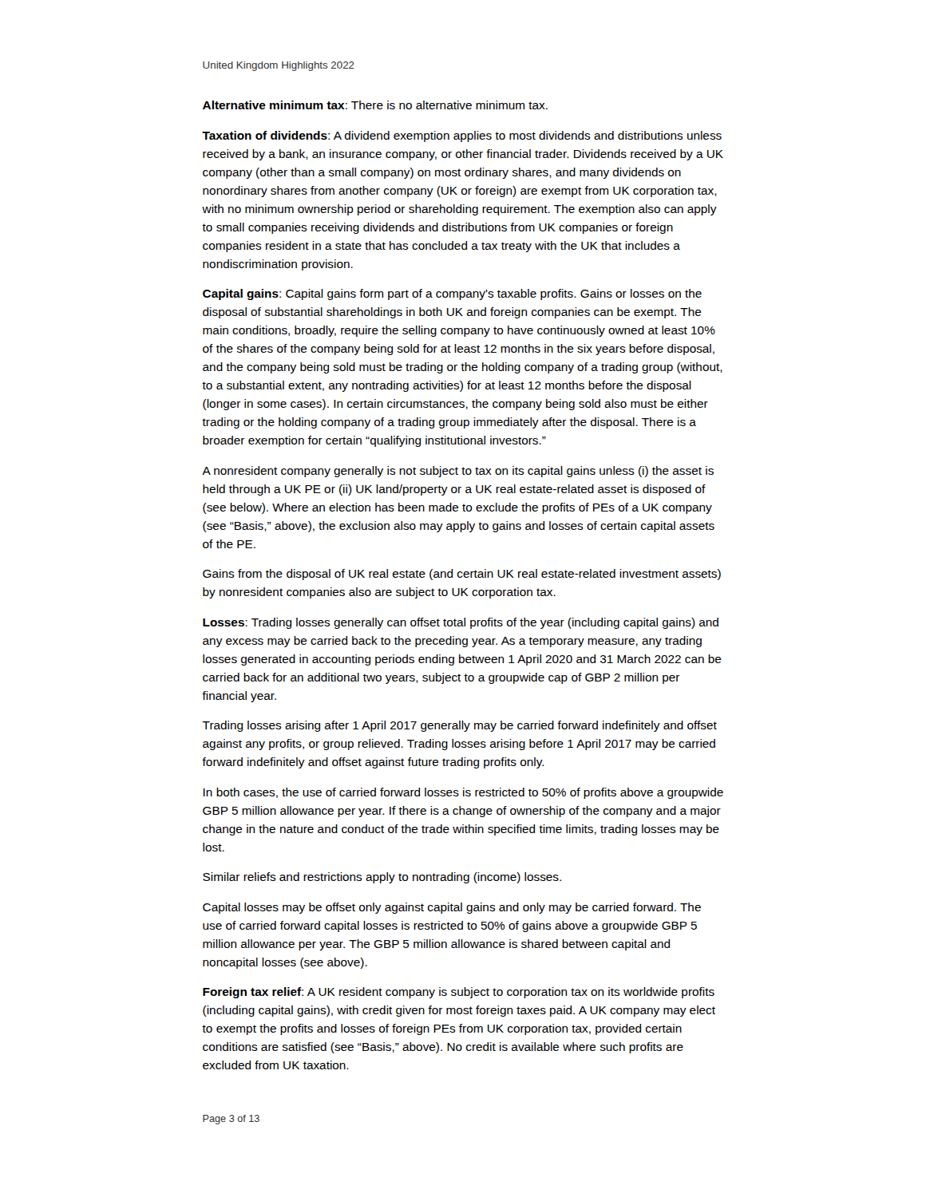United Kingdom Highlights 2022
Alternative minimum tax: There is no alternative minimum tax.
Taxation of dividends: A dividend exemption applies to most dividends and distributions unless received by a bank, an insurance company, or other financial trader. Dividends received by a UK company (other than a small company) on most ordinary shares, and many dividends on nonordinary shares from another company (UK or foreign) are exempt from UK corporation tax, with no minimum ownership period or shareholding requirement. The exemption also can apply to small companies receiving dividends and distributions from UK companies or foreign companies resident in a state that has concluded a tax treaty with the UK that includes a nondiscrimination provision.
Capital gains: Capital gains form part of a company's taxable profits. Gains or losses on the disposal of substantial shareholdings in both UK and foreign companies can be exempt. The main conditions, broadly, require the selling company to have continuously owned at least 10% of the shares of the company being sold for at least 12 months in the six years before disposal, and the company being sold must be trading or the holding company of a trading group (without, to a substantial extent, any nontrading activities) for at least 12 months before the disposal (longer in some cases). In certain circumstances, the company being sold also must be either trading or the holding company of a trading group immediately after the disposal. There is a broader exemption for certain “qualifying institutional investors.”
A nonresident company generally is not subject to tax on its capital gains unless (i) the asset is held through a UK PE or (ii) UK land/property or a UK real estate-related asset is disposed of (see below). Where an election has been made to exclude the profits of PEs of a UK company (see “Basis,” above), the exclusion also may apply to gains and losses of certain capital assets of the PE.
Gains from the disposal of UK real estate (and certain UK real estate-related investment assets) by nonresident companies also are subject to UK corporation tax.
Losses: Trading losses generally can offset total profits of the year (including capital gains) and any excess may be carried back to the preceding year. As a temporary measure, any trading losses generated in accounting periods ending between 1 April 2020 and 31 March 2022 can be carried back for an additional two years, subject to a groupwide cap of GBP 2 million per financial year.
Trading losses arising after 1 April 2017 generally may be carried forward indefinitely and offset against any profits, or group relieved. Trading losses arising before 1 April 2017 may be carried forward indefinitely and offset against future trading profits only.
In both cases, the use of carried forward losses is restricted to 50% of profits above a groupwide GBP 5 million allowance per year. If there is a change of ownership of the company and a major change in the nature and conduct of the trade within specified time limits, trading losses may be lost.
Similar reliefs and restrictions apply to nontrading (income) losses.
Capital losses may be offset only against capital gains and only may be carried forward. The use of carried forward capital losses is restricted to 50% of gains above a groupwide GBP 5 million allowance per year. The GBP 5 million allowance is shared between capital and noncapital losses (see above).
Foreign tax relief: A UK resident company is subject to corporation tax on its worldwide profits (including capital gains), with credit given for most foreign taxes paid. A UK company may elect to exempt the profits and losses of foreign PEs from UK corporation tax, provided certain conditions are satisfied (see “Basis,” above). No credit is available where such profits are excluded from UK taxation.
Page 3 of 13